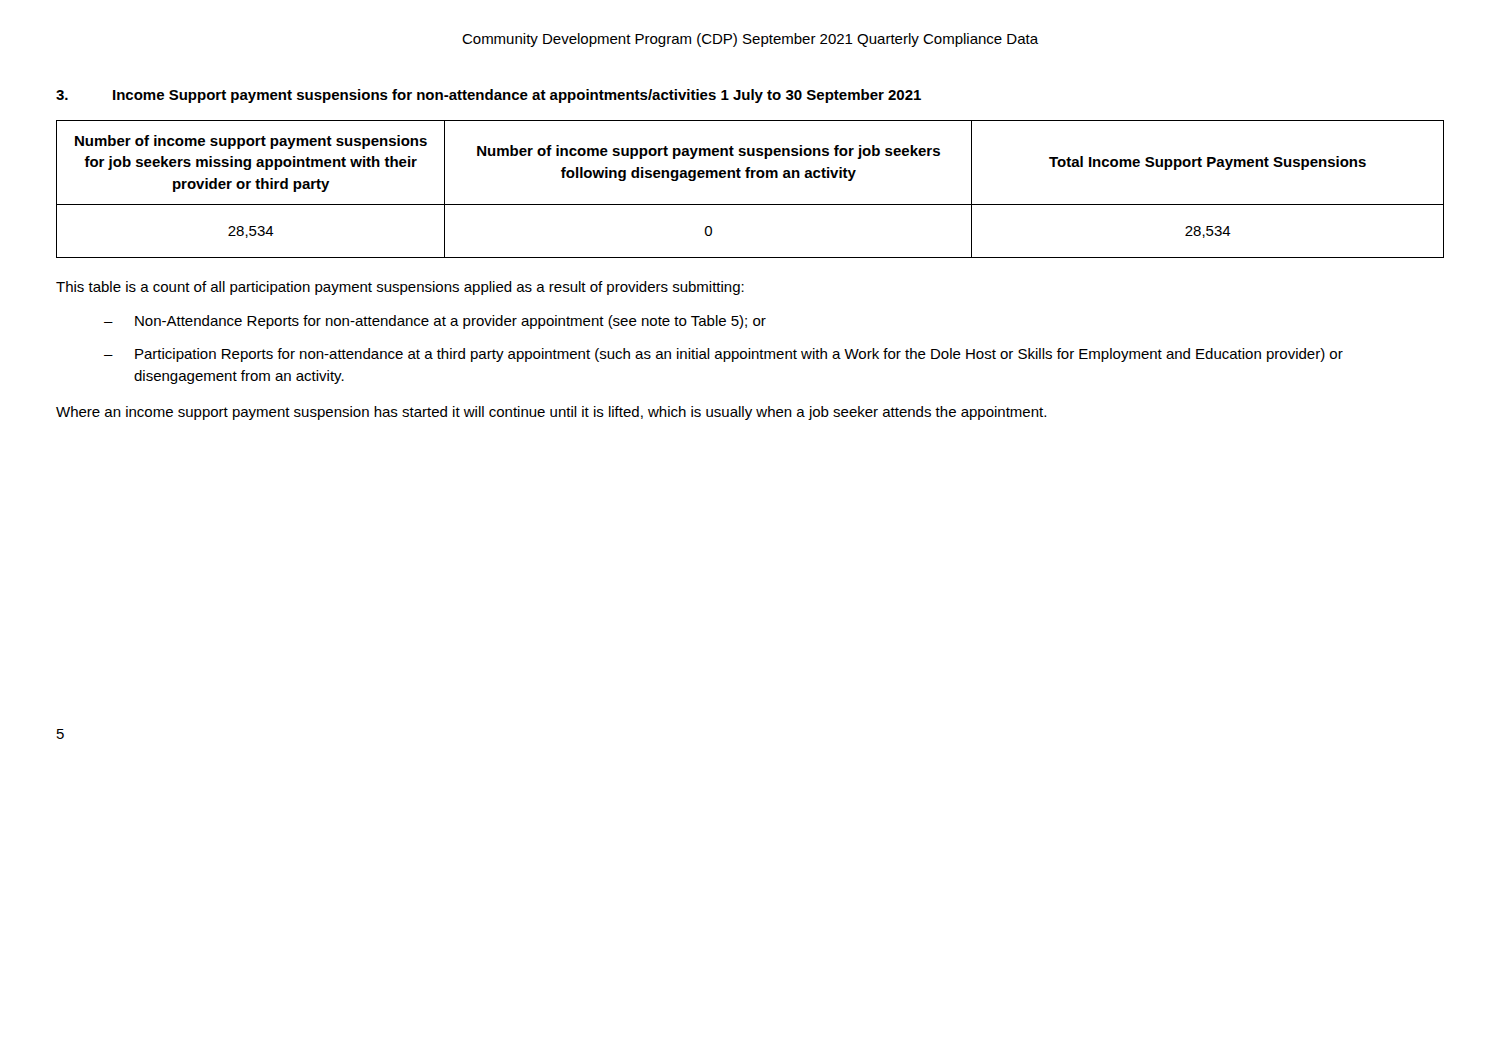Community Development Program (CDP) September 2021 Quarterly Compliance Data
3. Income Support payment suspensions for non-attendance at appointments/activities 1 July to 30 September 2021
| Number of income support payment suspensions for job seekers missing appointment with their provider or third party | Number of income support payment suspensions for job seekers following disengagement from an activity | Total Income Support Payment Suspensions |
| --- | --- | --- |
| 28,534 | 0 | 28,534 |
This table is a count of all participation payment suspensions applied as a result of providers submitting:
Non-Attendance Reports for non-attendance at a provider appointment (see note to Table 5); or
Participation Reports for non-attendance at a third party appointment (such as an initial appointment with a Work for the Dole Host or Skills for Employment and Education provider) or disengagement from an activity.
Where an income support payment suspension has started it will continue until it is lifted, which is usually when a job seeker attends the appointment.
5